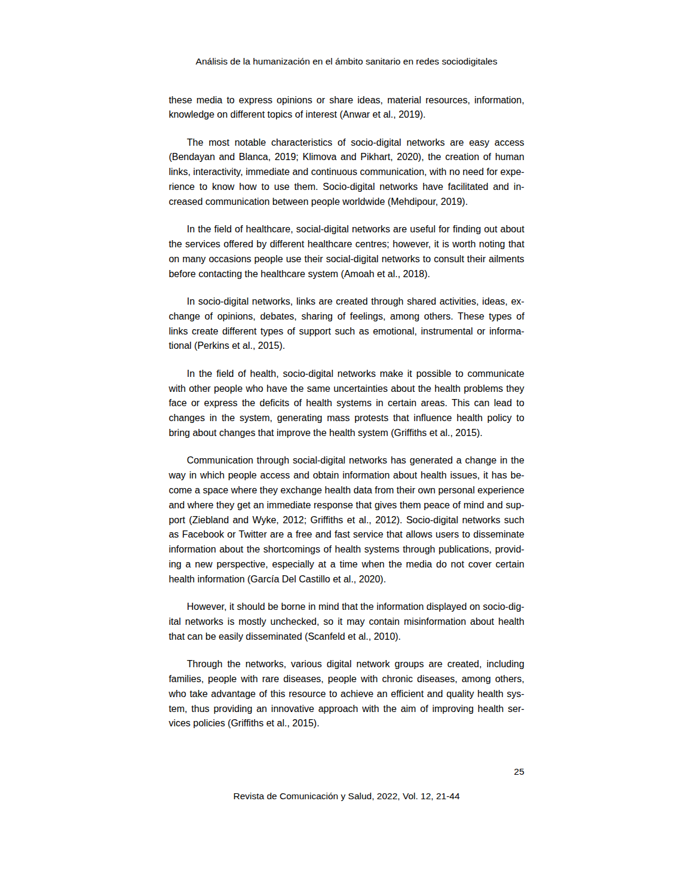Análisis de la humanización en el ámbito sanitario en redes sociodigitales
these media to express opinions or share ideas, material resources, information, knowledge on different topics of interest (Anwar et al., 2019).
The most notable characteristics of socio-digital networks are easy access (Bendayan and Blanca, 2019; Klimova and Pikhart, 2020), the creation of human links, interactivity, immediate and continuous communication, with no need for experience to know how to use them. Socio-digital networks have facilitated and increased communication between people worldwide (Mehdipour, 2019).
In the field of healthcare, social-digital networks are useful for finding out about the services offered by different healthcare centres; however, it is worth noting that on many occasions people use their social-digital networks to consult their ailments before contacting the healthcare system (Amoah et al., 2018).
In socio-digital networks, links are created through shared activities, ideas, exchange of opinions, debates, sharing of feelings, among others. These types of links create different types of support such as emotional, instrumental or informational (Perkins et al., 2015).
In the field of health, socio-digital networks make it possible to communicate with other people who have the same uncertainties about the health problems they face or express the deficits of health systems in certain areas. This can lead to changes in the system, generating mass protests that influence health policy to bring about changes that improve the health system (Griffiths et al., 2015).
Communication through social-digital networks has generated a change in the way in which people access and obtain information about health issues, it has become a space where they exchange health data from their own personal experience and where they get an immediate response that gives them peace of mind and support (Ziebland and Wyke, 2012; Griffiths et al., 2012). Socio-digital networks such as Facebook or Twitter are a free and fast service that allows users to disseminate information about the shortcomings of health systems through publications, providing a new perspective, especially at a time when the media do not cover certain health information (García Del Castillo et al., 2020).
However, it should be borne in mind that the information displayed on socio-digital networks is mostly unchecked, so it may contain misinformation about health that can be easily disseminated (Scanfeld et al., 2010).
Through the networks, various digital network groups are created, including families, people with rare diseases, people with chronic diseases, among others, who take advantage of this resource to achieve an efficient and quality health system, thus providing an innovative approach with the aim of improving health services policies (Griffiths et al., 2015).
25
Revista de Comunicación y Salud, 2022, Vol. 12, 21-44